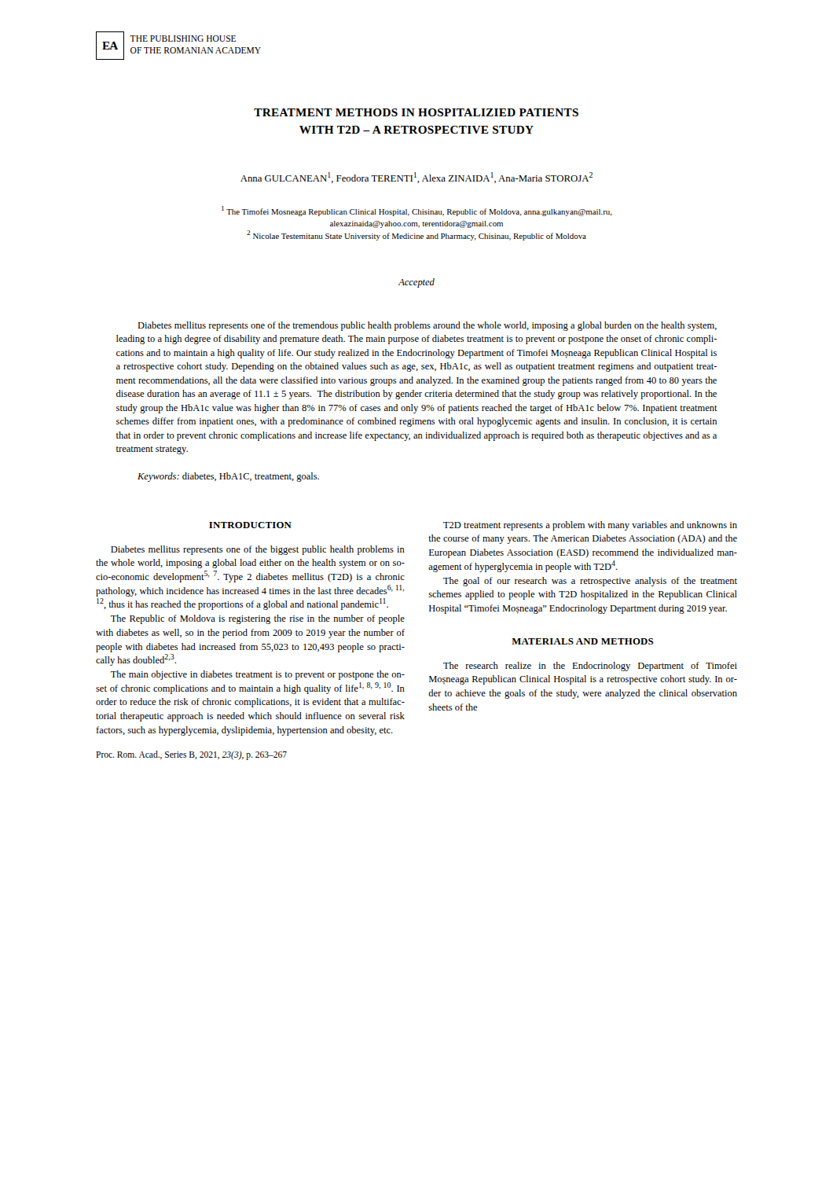EA
The Publishing House
of the Romanian Academy
Treatment Methods in Hospitalizied Patients
with T2D – A Retrospective Study
Anna GULCANEAN1, Feodora TERENTI1, Alexa ZINAIDA1, Ana-Maria STOROJA2
1 The Timofei Mosneaga Republican Clinical Hospital, Chisinau, Republic of Moldova, anna.gulkanyan@mail.ru,
alexazinaida@yahoo.com, terentidora@gmail.com
2 Nicolae Testemitanu State University of Medicine and Pharmacy, Chisinau, Republic of Moldova
Accepted
Diabetes mellitus represents one of the tremendous public health problems around the whole world, imposing a global burden on the health system, leading to a high degree of disability and premature death. The main purpose of diabetes treatment is to prevent or postpone the onset of chronic complications and to maintain a high quality of life. Our study realized in the Endocrinology Department of Timofei Moșneaga Republican Clinical Hospital is a retrospective cohort study. Depending on the obtained values such as age, sex, HbA1c, as well as outpatient treatment regimens and outpatient treatment recommendations, all the data were classified into various groups and analyzed. In the examined group the patients ranged from 40 to 80 years the disease duration has an average of 11.1 ± 5 years. The distribution by gender criteria determined that the study group was relatively proportional. In the study group the HbA1c value was higher than 8% in 77% of cases and only 9% of patients reached the target of HbA1c below 7%. Inpatient treatment schemes differ from inpatient ones, with a predominance of combined regimens with oral hypoglycemic agents and insulin. In conclusion, it is certain that in order to prevent chronic complications and increase life expectancy, an individualized approach is required both as therapeutic objectives and as a treatment strategy.
Keywords: diabetes, HbA1C, treatment, goals.
Introduction
Diabetes mellitus represents one of the biggest public health problems in the whole world, imposing a global load either on the health system or on socio-economic development5, 7. Type 2 diabetes mellitus (T2D) is a chronic pathology, which incidence has increased 4 times in the last three decades6, 11, 12, thus it has reached the proportions of a global and national pandemic11.
The Republic of Moldova is registering the rise in the number of people with diabetes as well, so in the period from 2009 to 2019 year the number of people with diabetes had increased from 55,023 to 120,493 people so practically has doubled2,3.
The main objective in diabetes treatment is to prevent or postpone the onset of chronic complications and to maintain a high quality of life1, 8, 9, 10. In order to reduce the risk of chronic complications, it is evident that a multifactorial therapeutic approach is needed which should influence on several risk factors, such as hyperglycemia, dyslipidemia, hypertension and obesity, etc.
T2D treatment represents a problem with many variables and unknowns in the course of many years. The American Diabetes Association (ADA) and the European Diabetes Association (EASD) recommend the individualized management of hyperglycemia in people with T2D4.
The goal of our research was a retrospective analysis of the treatment schemes applied to people with T2D hospitalized in the Republican Clinical Hospital “Timofei Moșneaga” Endocrinology Department during 2019 year.
Materials and Methods
The research realize in the Endocrinology Department of Timofei Moșneaga Republican Clinical Hospital is a retrospective cohort study. In order to achieve the goals of the study, were analyzed the clinical observation sheets of the
Proc. Rom. Acad., Series B, 2021, 23(3), p. 263–267